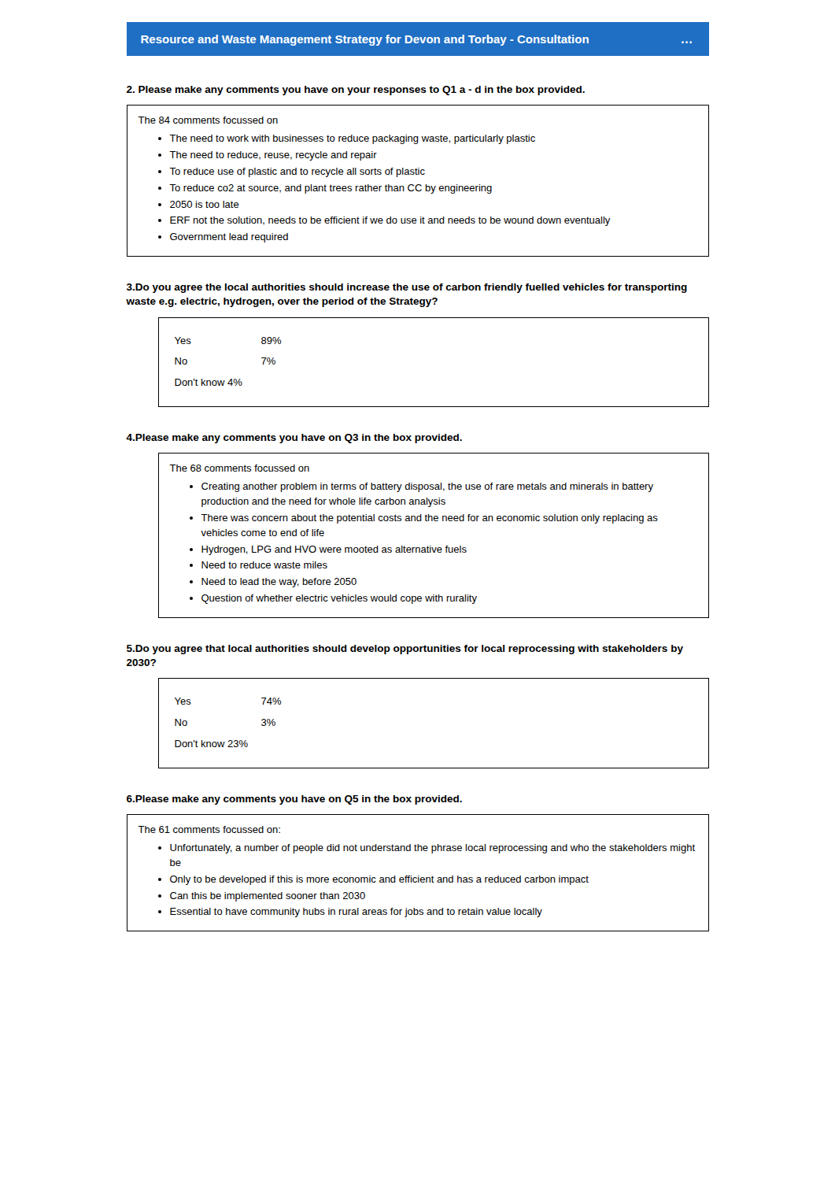Resource and Waste Management Strategy for Devon and Torbay - Consultation …
2. Please make any comments you have on your responses to Q1 a - d in the box provided.
The 84 comments focussed on
The need to work with businesses to reduce packaging waste, particularly plastic
The need to reduce, reuse, recycle and repair
To reduce use of plastic and to recycle all sorts of plastic
To reduce co2 at source, and plant trees rather than CC by engineering
2050 is too late
ERF not the solution, needs to be efficient if we do use it and needs to be wound down eventually
Government lead required
3.Do you agree the local authorities should increase the use of carbon friendly fuelled vehicles for transporting waste e.g. electric, hydrogen, over the period of the Strategy?
| Yes | 89% |
| No | 7% |
| Don't know 4% | |
4.Please make any comments you have on Q3 in the box provided.
The 68 comments focussed on
Creating another problem in terms of battery disposal, the use of rare metals and minerals in battery production and the need for whole life carbon analysis
There was concern about the potential costs and the need for an economic solution only replacing as vehicles come to end of life
Hydrogen, LPG and HVO were mooted as alternative fuels
Need to reduce waste miles
Need to lead the way, before 2050
Question of whether electric vehicles would cope with rurality
5.Do you agree that local authorities should develop opportunities for local reprocessing with stakeholders by 2030?
| Yes | 74% |
| No | 3% |
| Don't know 23% | |
6.Please make any comments you have on Q5 in the box provided.
The 61 comments focussed on:
Unfortunately, a number of people did not understand the phrase local reprocessing and who the stakeholders might be
Only to be developed if this is more economic and efficient and has a reduced carbon impact
Can this be implemented sooner than 2030
Essential to have community hubs in rural areas for jobs and to retain value locally